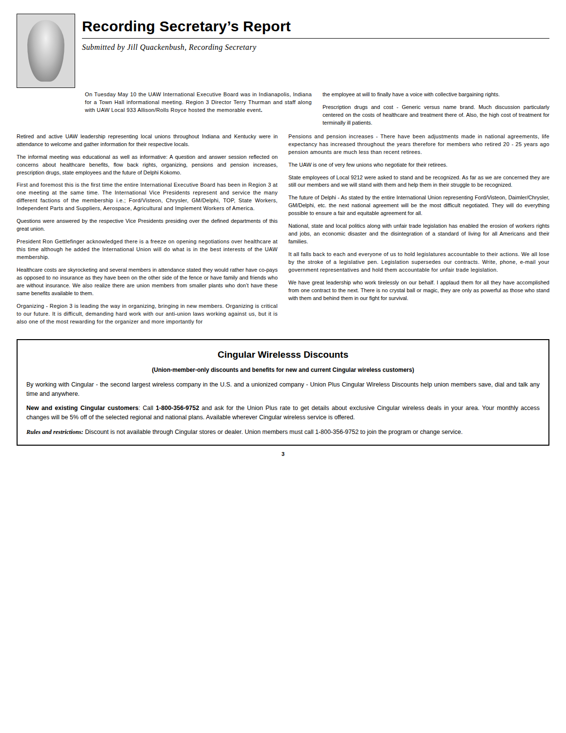Recording Secretary’s Report
Submitted by Jill Quackenbush, Recording Secretary
On Tuesday May 10 the UAW International Executive Board was in Indianapolis, Indiana for a Town Hall informational meeting. Region 3 Director Terry Thurman and staff along with UAW Local 933 Allison/Rolls Royce hosted the memorable event.
the employee at will to finally have a voice with collective bargaining rights.
Prescription drugs and cost - Generic versus name brand. Much discussion particularly centered on the costs of healthcare and treatment there of. Also, the high cost of treatment for terminally ill patients.
Retired and active UAW leadership representing local unions throughout Indiana and Kentucky were in attendance to welcome and gather information for their respective locals.
The informal meeting was educational as well as informative: A question and answer session reflected on concerns about healthcare benefits, flow back rights, organizing, pensions and pension increases, prescription drugs, state employees and the future of Delphi Kokomo.
First and foremost this is the first time the entire International Executive Board has been in Region 3 at one meeting at the same time. The International Vice Presidents represent and service the many different factions of the membership i.e.; Ford/Visteon, Chrysler, GM/Delphi, TOP, State Workers, Independent Parts and Suppliers, Aerospace, Agricultural and Implement Workers of America.
Questions were answered by the respective Vice Presidents presiding over the defined departments of this great union.
President Ron Gettlefinger acknowledged there is a freeze on opening negotiations over healthcare at this time although he added the International Union will do what is in the best interests of the UAW membership.
Healthcare costs are skyrocketing and several members in attendance stated they would rather have co-pays as opposed to no insurance as they have been on the other side of the fence or have family and friends who are without insurance. We also realize there are union members from smaller plants who don’t have these same benefits available to them.
Organizing - Region 3 is leading the way in organizing, bringing in new members. Organizing is critical to our future. It is difficult, demanding hard work with our anti-union laws working against us, but it is also one of the most rewarding for the organizer and more importantly for
Pensions and pension increases - There have been adjustments made in national agreements, life expectancy has increased throughout the years therefore for members who retired 20 - 25 years ago pension amounts are much less than recent retirees.
The UAW is one of very few unions who negotiate for their retirees.
State employees of Local 9212 were asked to stand and be recognized. As far as we are concerned they are still our members and we will stand with them and help them in their struggle to be recognized.
The future of Delphi - As stated by the entire International Union representing Ford/Visteon, Daimler/Chrysler, GM/Delphi, etc. the next national agreement will be the most difficult negotiated. They will do everything possible to ensure a fair and equitable agreement for all.
National, state and local politics along with unfair trade legislation has enabled the erosion of workers rights and jobs, an economic disaster and the disintegration of a standard of living for all Americans and their families.
It all falls back to each and everyone of us to hold legislatures accountable to their actions. We all lose by the stroke of a legislative pen. Legislation supersedes our contracts. Write, phone, e-mail your government representatives and hold them accountable for unfair trade legislation.
We have great leadership who work tirelessly on our behalf. I applaud them for all they have accomplished from one contract to the next. There is no crystal ball or magic, they are only as powerful as those who stand with them and behind them in our fight for survival.
Cingular Wirelesss Discounts
(Union-member-only discounts and benefits for new and current Cingular wireless customers)
By working with Cingular - the second largest wireless company in the U.S. and a unionized company - Union Plus Cingular Wireless Discounts help union members save, dial and talk any time and anywhere.
New and existing Cingular customers: Call 1-800-356-9752 and ask for the Union Plus rate to get details about exclusive Cingular wireless deals in your area. Your monthly access changes will be 5% off of the selected regional and national plans. Available wherever Cingular wireless service is offered.
Rules and restrictions: Discount is not available through Cingular stores or dealer. Union members must call 1-800-356-9752 to join the program or change service.
3